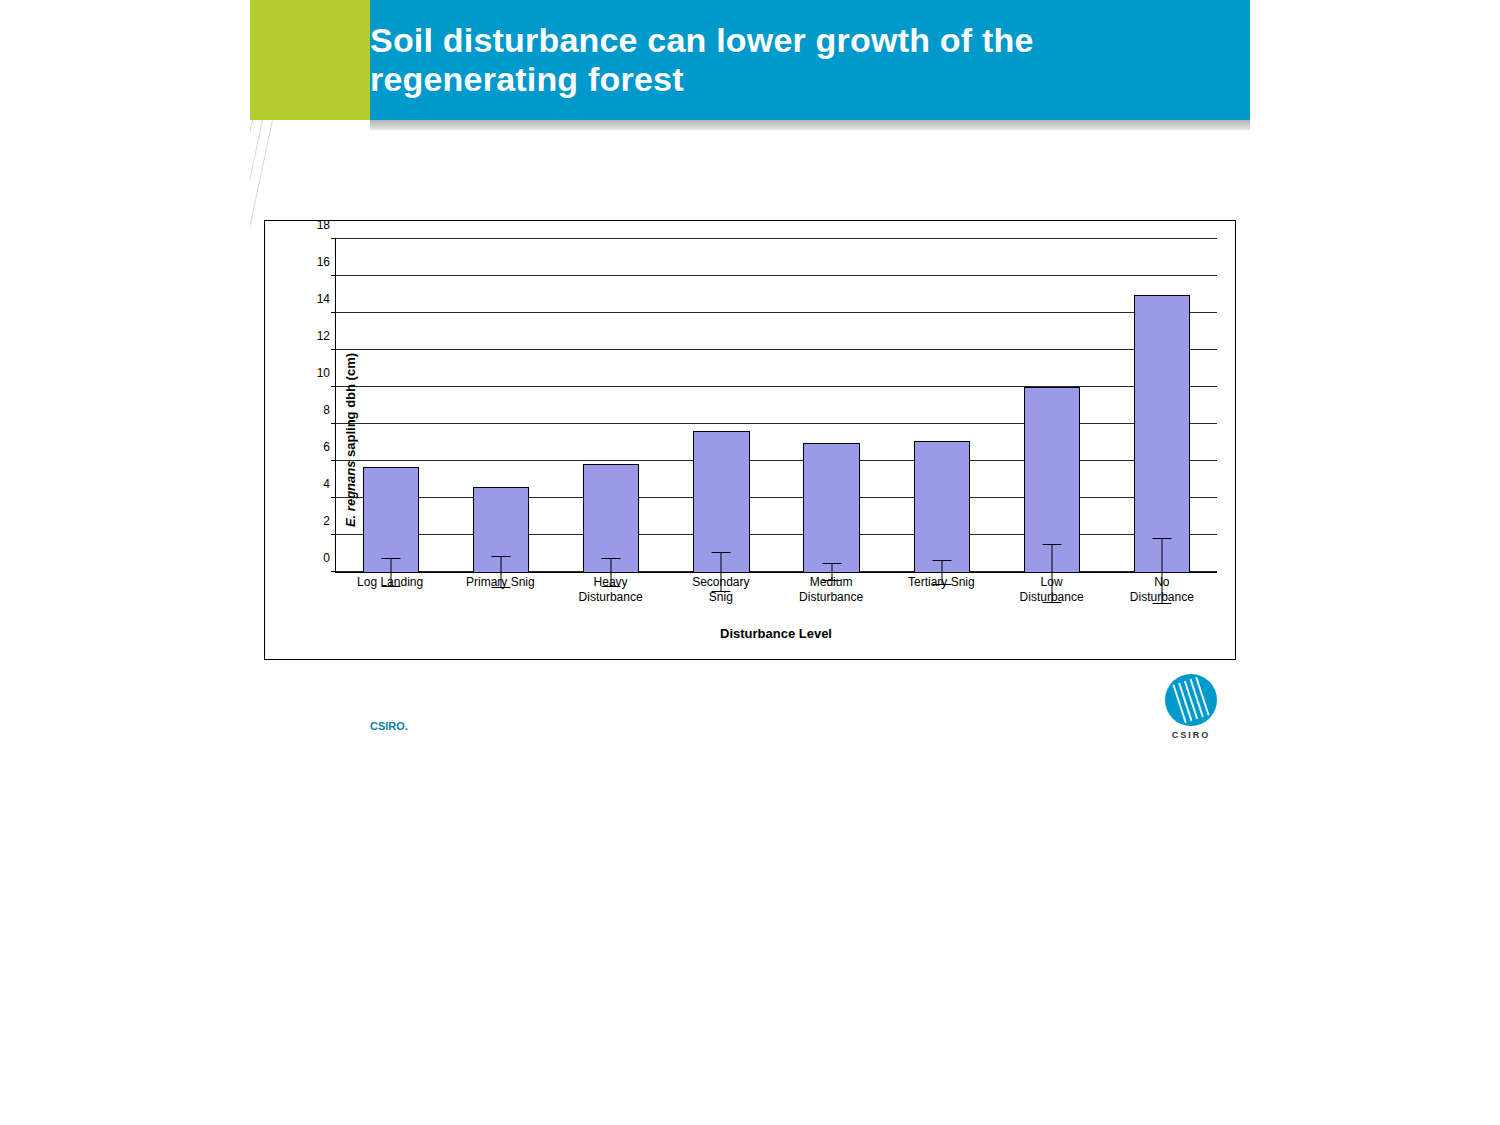Soil disturbance can lower growth of the regenerating forest
E. regnans sapling dbh (cm)
0
2
4
6
8
10
12
14
16
18
Log Landing
Primary Snig
Heavy
Disturbance
Secondary
Snig
Medium
Disturbance
Tertiary Snig
Low
Disturbance
No
Disturbance
Disturbance Level
CSIRO.
CSIRO